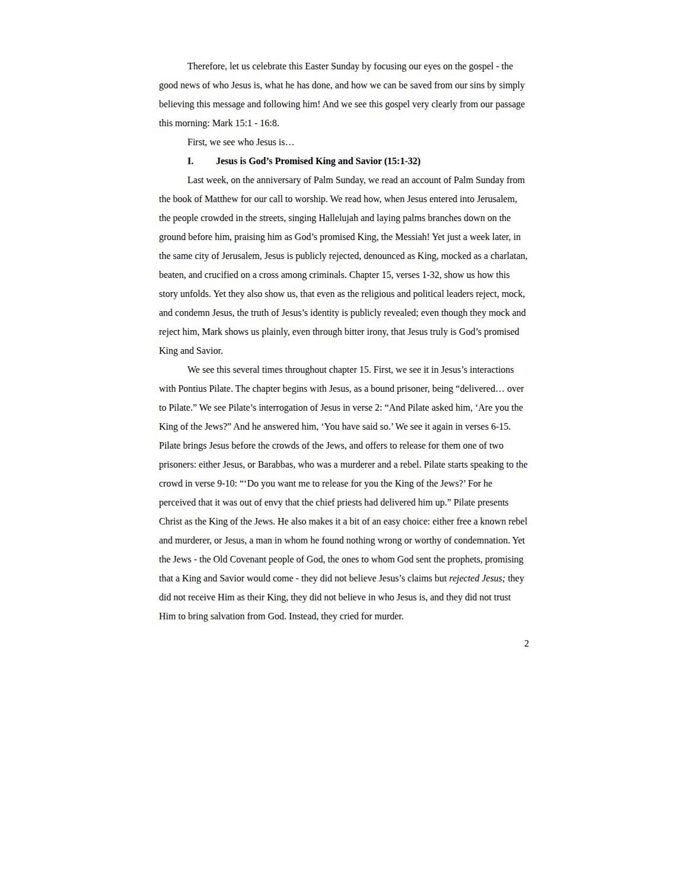Therefore, let us celebrate this Easter Sunday by focusing our eyes on the gospel - the good news of who Jesus is, what he has done, and how we can be saved from our sins by simply believing this message and following him! And we see this gospel very clearly from our passage this morning: Mark 15:1 - 16:8.
First, we see who Jesus is…
I. Jesus is God’s Promised King and Savior (15:1-32)
Last week, on the anniversary of Palm Sunday, we read an account of Palm Sunday from the book of Matthew for our call to worship. We read how, when Jesus entered into Jerusalem, the people crowded in the streets, singing Hallelujah and laying palms branches down on the ground before him, praising him as God’s promised King, the Messiah! Yet just a week later, in the same city of Jerusalem, Jesus is publicly rejected, denounced as King, mocked as a charlatan, beaten, and crucified on a cross among criminals. Chapter 15, verses 1-32, show us how this story unfolds. Yet they also show us, that even as the religious and political leaders reject, mock, and condemn Jesus, the truth of Jesus’s identity is publicly revealed; even though they mock and reject him, Mark shows us plainly, even through bitter irony, that Jesus truly is God’s promised King and Savior.
We see this several times throughout chapter 15. First, we see it in Jesus’s interactions with Pontius Pilate. The chapter begins with Jesus, as a bound prisoner, being “delivered… over to Pilate.” We see Pilate’s interrogation of Jesus in verse 2: “And Pilate asked him, ‘Are you the King of the Jews?” And he answered him, ‘You have said so.’ We see it again in verses 6-15. Pilate brings Jesus before the crowds of the Jews, and offers to release for them one of two prisoners: either Jesus, or Barabbas, who was a murderer and a rebel. Pilate starts speaking to the crowd in verse 9-10: “‘Do you want me to release for you the King of the Jews?’ For he perceived that it was out of envy that the chief priests had delivered him up.” Pilate presents Christ as the King of the Jews. He also makes it a bit of an easy choice: either free a known rebel and murderer, or Jesus, a man in whom he found nothing wrong or worthy of condemnation. Yet the Jews - the Old Covenant people of God, the ones to whom God sent the prophets, promising that a King and Savior would come - they did not believe Jesus’s claims but rejected Jesus; they did not receive Him as their King, they did not believe in who Jesus is, and they did not trust Him to bring salvation from God. Instead, they cried for murder.
2